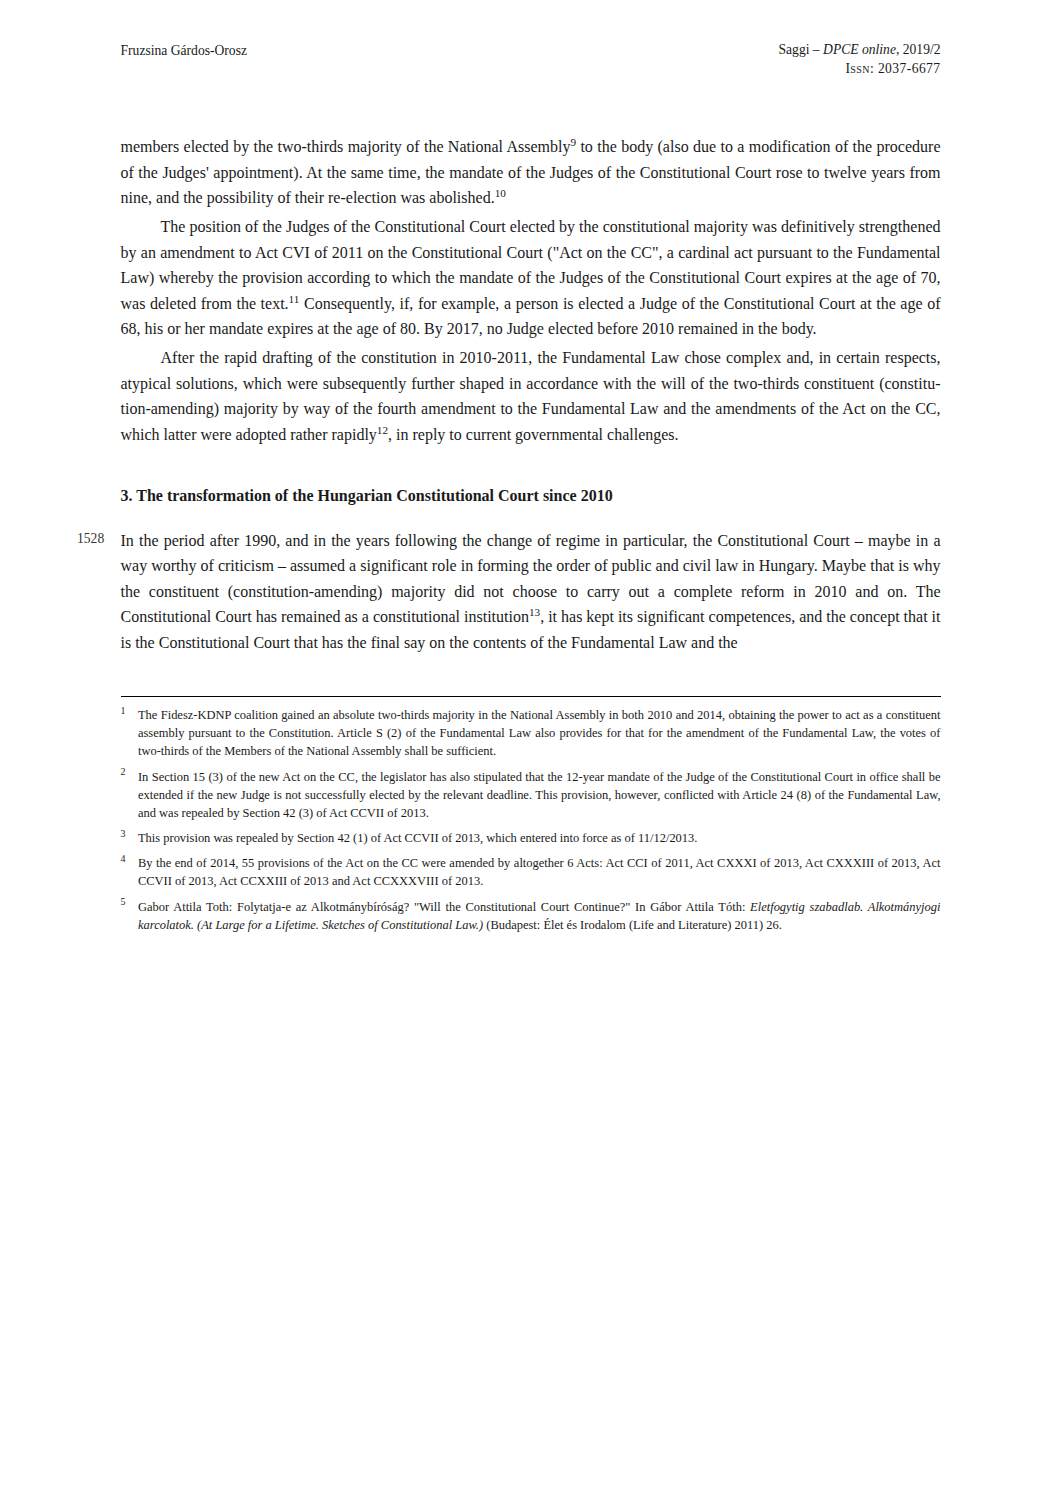Fruzsina Gárdos-Orosz
Saggi – DPCE online, 2019/2
Issn: 2037-6677
members elected by the two-thirds majority of the National Assembly9 to the body (also due to a modification of the procedure of the Judges' appointment). At the same time, the mandate of the Judges of the Constitutional Court rose to twelve years from nine, and the possibility of their re-election was abolished.10
The position of the Judges of the Constitutional Court elected by the constitutional majority was definitively strengthened by an amendment to Act CVI of 2011 on the Constitutional Court ("Act on the CC", a cardinal act pursuant to the Fundamental Law) whereby the provision according to which the mandate of the Judges of the Constitutional Court expires at the age of 70, was deleted from the text.11 Consequently, if, for example, a person is elected a Judge of the Constitutional Court at the age of 68, his or her mandate expires at the age of 80. By 2017, no Judge elected before 2010 remained in the body.
After the rapid drafting of the constitution in 2010-2011, the Fundamental Law chose complex and, in certain respects, atypical solutions, which were subsequently further shaped in accordance with the will of the two-thirds constituent (constitution-amending) majority by way of the fourth amendment to the Fundamental Law and the amendments of the Act on the CC, which latter were adopted rather rapidly12, in reply to current governmental challenges.
3. The transformation of the Hungarian Constitutional Court since 2010
1528 In the period after 1990, and in the years following the change of regime in particular, the Constitutional Court – maybe in a way worthy of criticism – assumed a significant role in forming the order of public and civil law in Hungary. Maybe that is why the constituent (constitution-amending) majority did not choose to carry out a complete reform in 2010 and on. The Constitutional Court has remained as a constitutional institution13, it has kept its significant competences, and the concept that it is the Constitutional Court that has the final say on the contents of the Fundamental Law and the
The Fidesz-KDNP coalition gained an absolute two-thirds majority in the National Assembly in both 2010 and 2014, obtaining the power to act as a constituent assembly pursuant to the Constitution. Article S (2) of the Fundamental Law also provides for that for the amendment of the Fundamental Law, the votes of two-thirds of the Members of the National Assembly shall be sufficient.
In Section 15 (3) of the new Act on the CC, the legislator has also stipulated that the 12-year mandate of the Judge of the Constitutional Court in office shall be extended if the new Judge is not successfully elected by the relevant deadline. This provision, however, conflicted with Article 24 (8) of the Fundamental Law, and was repealed by Section 42 (3) of Act CCVII of 2013.
This provision was repealed by Section 42 (1) of Act CCVII of 2013, which entered into force as of 11/12/2013.
By the end of 2014, 55 provisions of the Act on the CC were amended by altogether 6 Acts: Act CCI of 2011, Act CXXXI of 2013, Act CXXXIII of 2013, Act CCVII of 2013, Act CCXXIII of 2013 and Act CCXXXVIII of 2013.
Gabor Attila Toth: Folytatja-e az Alkotmánybíróság? "Will the Constitutional Court Continue?" In Gábor Attila Tóth: Eletfogytig szabadlab. Alkotmányjogi karcolatok. (At Large for a Lifetime. Sketches of Constitutional Law.) (Budapest: Élet és Irodalom (Life and Literature) 2011) 26.